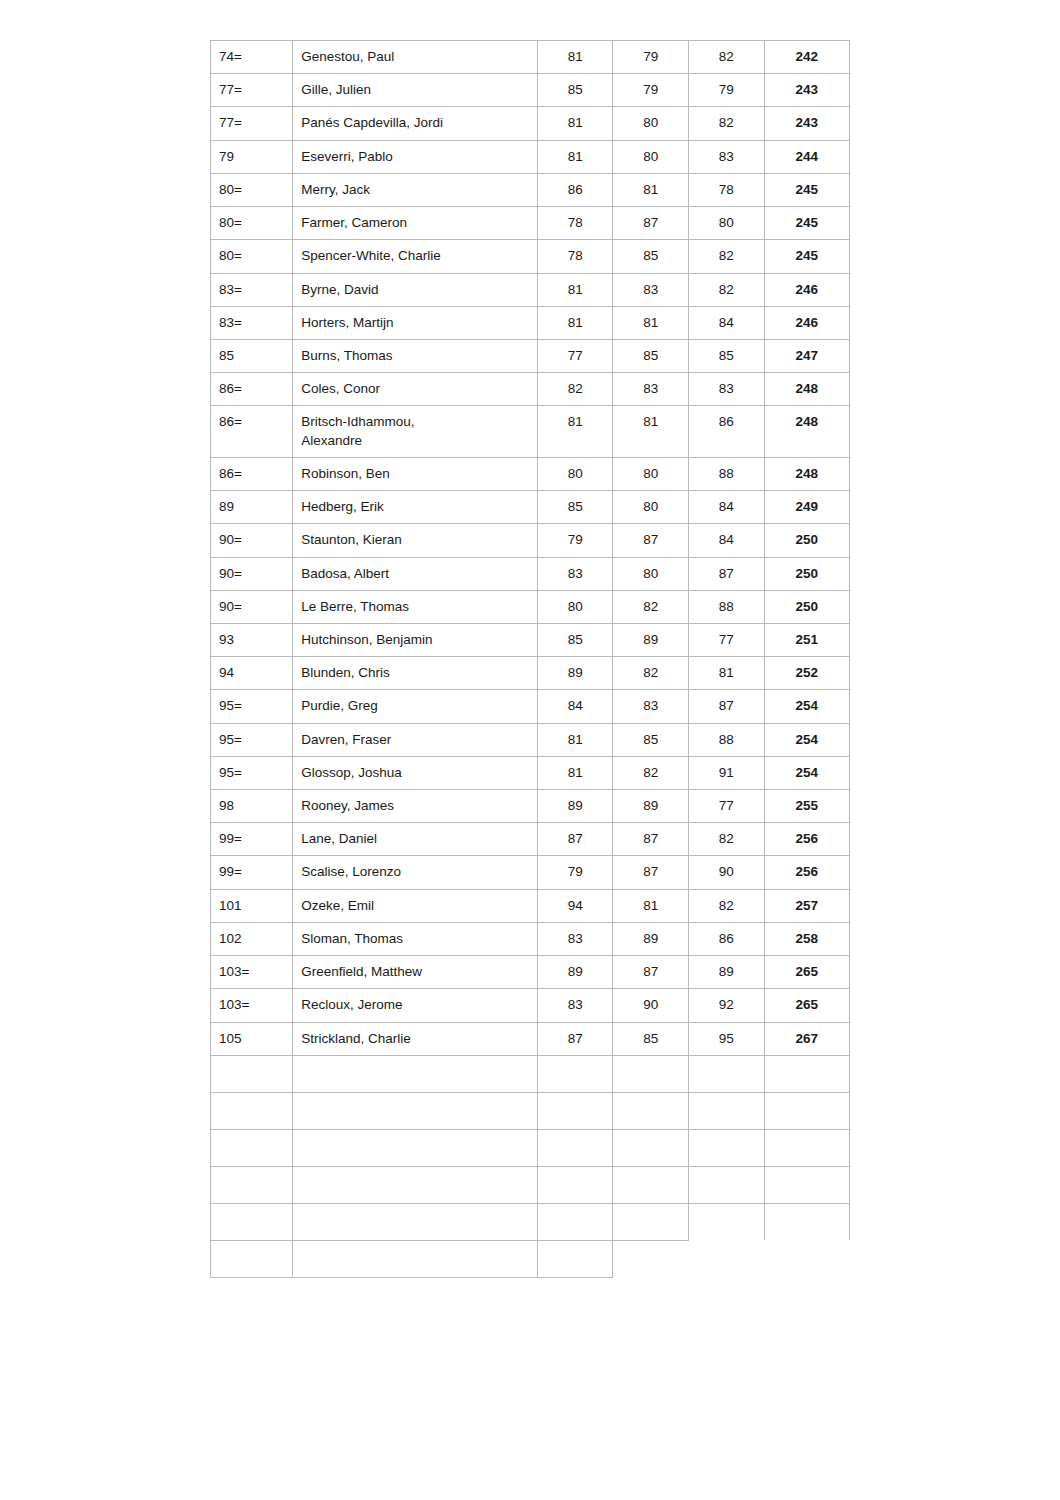| 74= | Genestou, Paul | 81 | 79 | 82 | 242 |
| 77= | Gille, Julien | 85 | 79 | 79 | 243 |
| 77= | Panés Capdevilla, Jordi | 81 | 80 | 82 | 243 |
| 79 | Eseverri, Pablo | 81 | 80 | 83 | 244 |
| 80= | Merry, Jack | 86 | 81 | 78 | 245 |
| 80= | Farmer, Cameron | 78 | 87 | 80 | 245 |
| 80= | Spencer-White, Charlie | 78 | 85 | 82 | 245 |
| 83= | Byrne, David | 81 | 83 | 82 | 246 |
| 83= | Horters, Martijn | 81 | 81 | 84 | 246 |
| 85 | Burns, Thomas | 77 | 85 | 85 | 247 |
| 86= | Coles, Conor | 82 | 83 | 83 | 248 |
| 86= | Britsch-Idhammou, Alexandre | 81 | 81 | 86 | 248 |
| 86= | Robinson, Ben | 80 | 80 | 88 | 248 |
| 89 | Hedberg, Erik | 85 | 80 | 84 | 249 |
| 90= | Staunton, Kieran | 79 | 87 | 84 | 250 |
| 90= | Badosa, Albert | 83 | 80 | 87 | 250 |
| 90= | Le Berre, Thomas | 80 | 82 | 88 | 250 |
| 93 | Hutchinson, Benjamin | 85 | 89 | 77 | 251 |
| 94 | Blunden, Chris | 89 | 82 | 81 | 252 |
| 95= | Purdie, Greg | 84 | 83 | 87 | 254 |
| 95= | Davren, Fraser | 81 | 85 | 88 | 254 |
| 95= | Glossop, Joshua | 81 | 82 | 91 | 254 |
| 98 | Rooney, James | 89 | 89 | 77 | 255 |
| 99= | Lane, Daniel | 87 | 87 | 82 | 256 |
| 99= | Scalise, Lorenzo | 79 | 87 | 90 | 256 |
| 101 | Ozeke, Emil | 94 | 81 | 82 | 257 |
| 102 | Sloman, Thomas | 83 | 89 | 86 | 258 |
| 103= | Greenfield, Matthew | 89 | 87 | 89 | 265 |
| 103= | Recloux, Jerome | 83 | 90 | 92 | 265 |
| 105 | Strickland, Charlie | 87 | 85 | 95 | 267 |